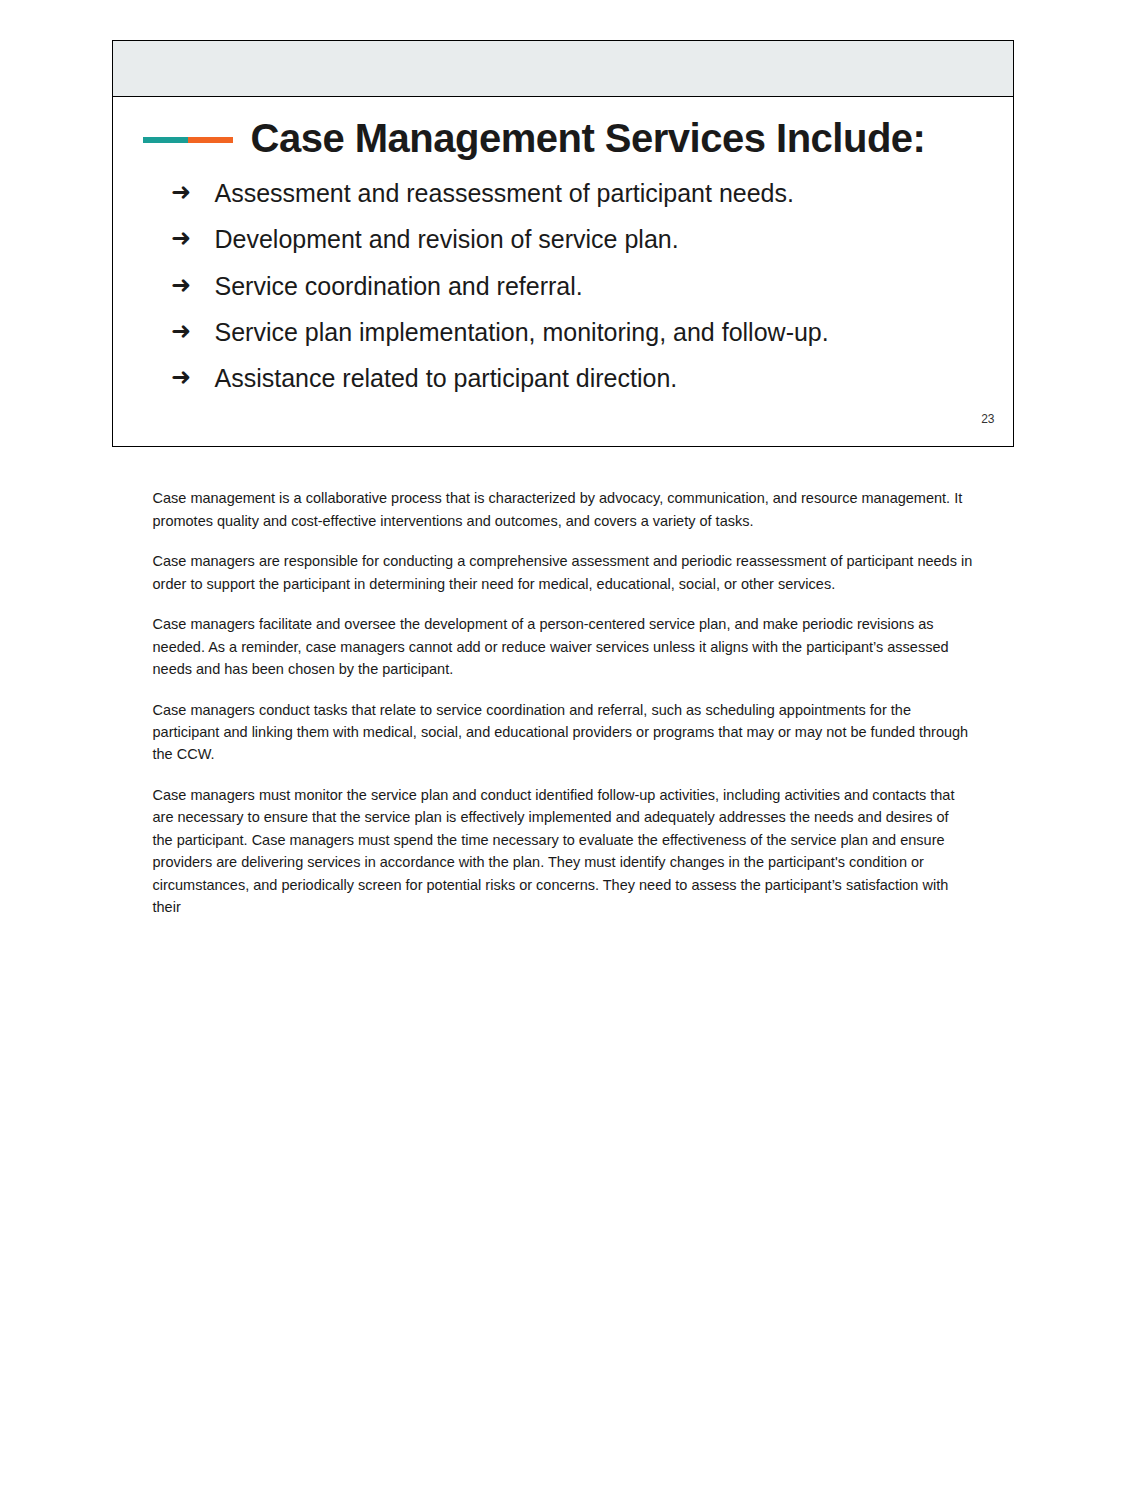Case Management Services Include:
Assessment and reassessment of participant needs.
Development and revision of service plan.
Service coordination and referral.
Service plan implementation, monitoring, and follow-up.
Assistance related to participant direction.
23
Case management is a collaborative process that is characterized by advocacy, communication, and resource management. It promotes quality and cost-effective interventions and outcomes, and covers a variety of tasks.
Case managers are responsible for conducting a comprehensive assessment and periodic reassessment of participant needs in order to support the participant in determining their need for medical, educational, social, or other services.
Case managers facilitate and oversee the development of a person-centered service plan, and make periodic revisions as needed. As a reminder, case managers cannot add or reduce waiver services unless it aligns with the participant’s assessed needs and has been chosen by the participant.
Case managers conduct tasks that relate to service coordination and referral, such as scheduling appointments for the participant and linking them with medical, social, and educational providers or programs that may or may not be funded through the CCW.
Case managers must monitor the service plan and conduct identified follow-up activities, including activities and contacts that are necessary to ensure that the service plan is effectively implemented and adequately addresses the needs and desires of the participant. Case managers must spend the time necessary to evaluate the effectiveness of the service plan and ensure providers are delivering services in accordance with the plan. They must identify changes in the participant's condition or circumstances, and periodically screen for potential risks or concerns. They need to assess the participant’s satisfaction with their